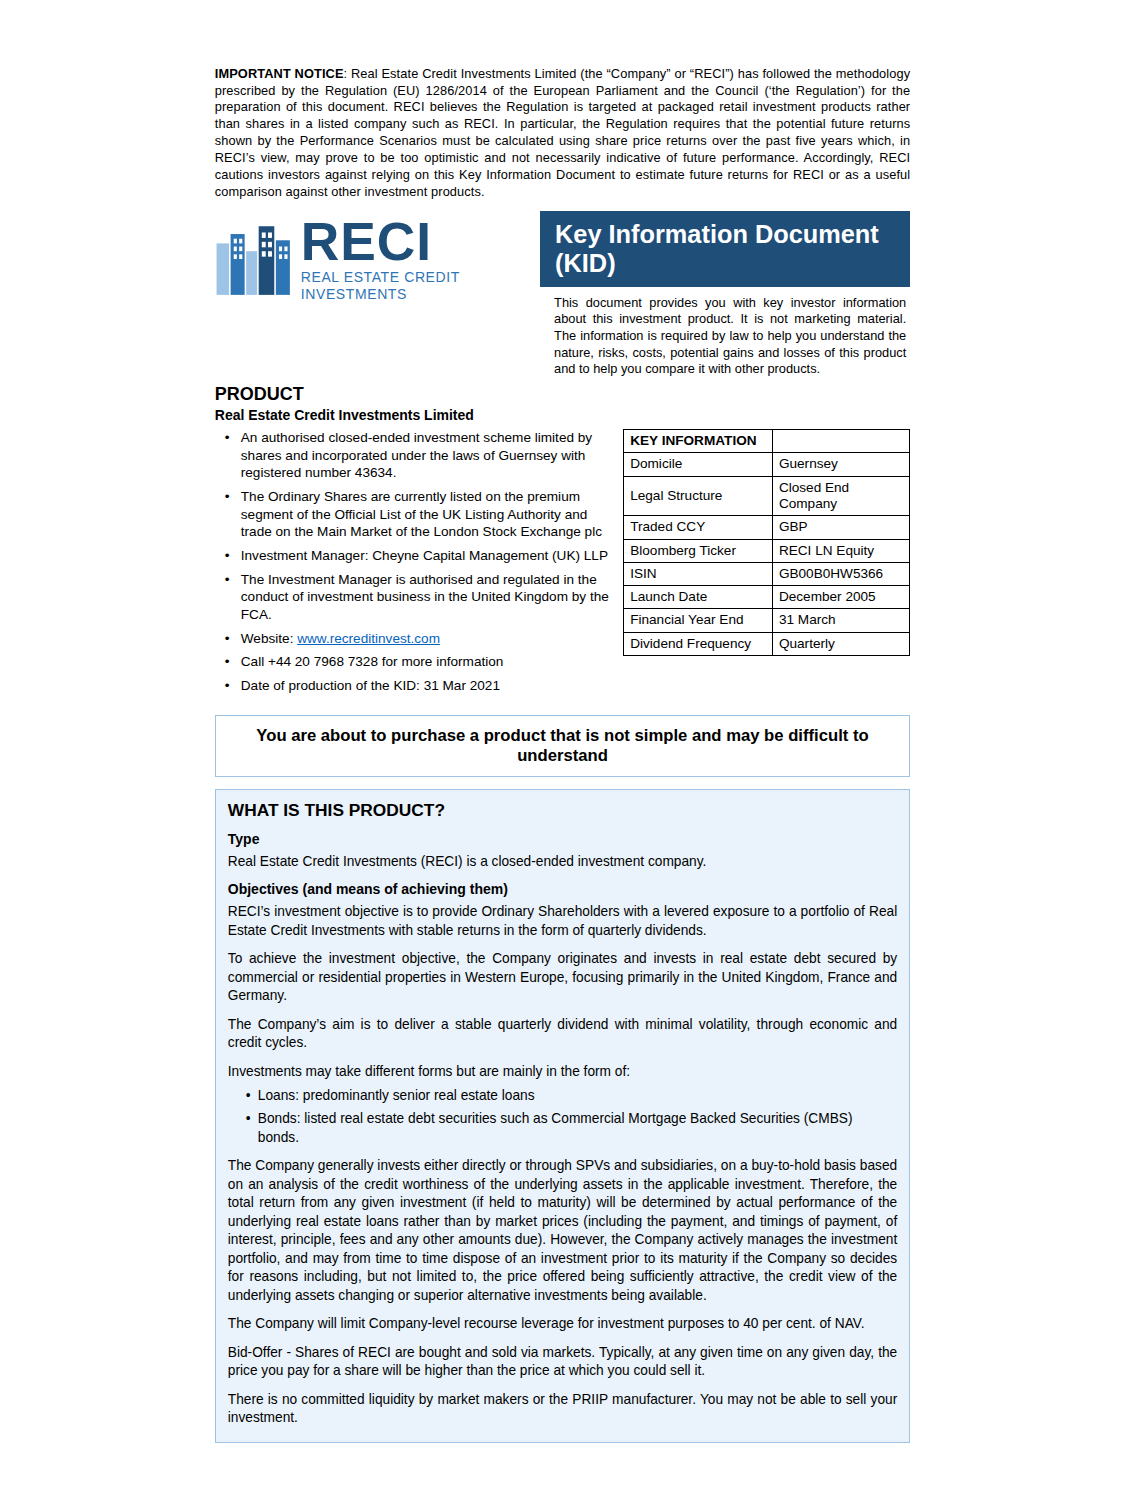IMPORTANT NOTICE: Real Estate Credit Investments Limited (the “Company” or “RECI”) has followed the methodology prescribed by the Regulation (EU) 1286/2014 of the European Parliament and the Council (‘the Regulation’) for the preparation of this document. RECI believes the Regulation is targeted at packaged retail investment products rather than shares in a listed company such as RECI. In particular, the Regulation requires that the potential future returns shown by the Performance Scenarios must be calculated using share price returns over the past five years which, in RECI’s view, may prove to be too optimistic and not necessarily indicative of future performance. Accordingly, RECI cautions investors against relying on this Key Information Document to estimate future returns for RECI or as a useful comparison against other investment products.
RECI
REAL ESTATE CREDIT
INVESTMENTS
Key Information Document (KID)
This document provides you with key investor information about this investment product. It is not marketing material. The information is required by law to help you understand the nature, risks, costs, potential gains and losses of this product and to help you compare it with other products.
PRODUCT
Real Estate Credit Investments Limited
An authorised closed-ended investment scheme limited by shares and incorporated under the laws of Guernsey with registered number 43634.
The Ordinary Shares are currently listed on the premium segment of the Official List of the UK Listing Authority and trade on the Main Market of the London Stock Exchange plc
Investment Manager: Cheyne Capital Management (UK) LLP
The Investment Manager is authorised and regulated in the conduct of investment business in the United Kingdom by the FCA.
Website: www.recreditinvest.com
Call +44 20 7968 7328 for more information
Date of production of the KID: 31 Mar 2021
| KEY INFORMATION | |
| --- | --- |
| Domicile | Guernsey |
| Legal Structure | Closed End Company |
| Traded CCY | GBP |
| Bloomberg Ticker | RECI LN Equity |
| ISIN | GB00B0HW5366 |
| Launch Date | December 2005 |
| Financial Year End | 31 March |
| Dividend Frequency | Quarterly |
You are about to purchase a product that is not simple and may be difficult to understand
WHAT IS THIS PRODUCT?
Type
Real Estate Credit Investments (RECI) is a closed-ended investment company.
Objectives (and means of achieving them)
RECI’s investment objective is to provide Ordinary Shareholders with a levered exposure to a portfolio of Real Estate Credit Investments with stable returns in the form of quarterly dividends.
To achieve the investment objective, the Company originates and invests in real estate debt secured by commercial or residential properties in Western Europe, focusing primarily in the United Kingdom, France and Germany.
The Company’s aim is to deliver a stable quarterly dividend with minimal volatility, through economic and credit cycles.
Investments may take different forms but are mainly in the form of:
Loans: predominantly senior real estate loans
Bonds: listed real estate debt securities such as Commercial Mortgage Backed Securities (CMBS) bonds.
The Company generally invests either directly or through SPVs and subsidiaries, on a buy-to-hold basis based on an analysis of the credit worthiness of the underlying assets in the applicable investment. Therefore, the total return from any given investment (if held to maturity) will be determined by actual performance of the underlying real estate loans rather than by market prices (including the payment, and timings of payment, of interest, principle, fees and any other amounts due). However, the Company actively manages the investment portfolio, and may from time to time dispose of an investment prior to its maturity if the Company so decides for reasons including, but not limited to, the price offered being sufficiently attractive, the credit view of the underlying assets changing or superior alternative investments being available.
The Company will limit Company-level recourse leverage for investment purposes to 40 per cent. of NAV.
Bid-Offer - Shares of RECI are bought and sold via markets. Typically, at any given time on any given day, the price you pay for a share will be higher than the price at which you could sell it.
There is no committed liquidity by market makers or the PRIIP manufacturer. You may not be able to sell your investment.